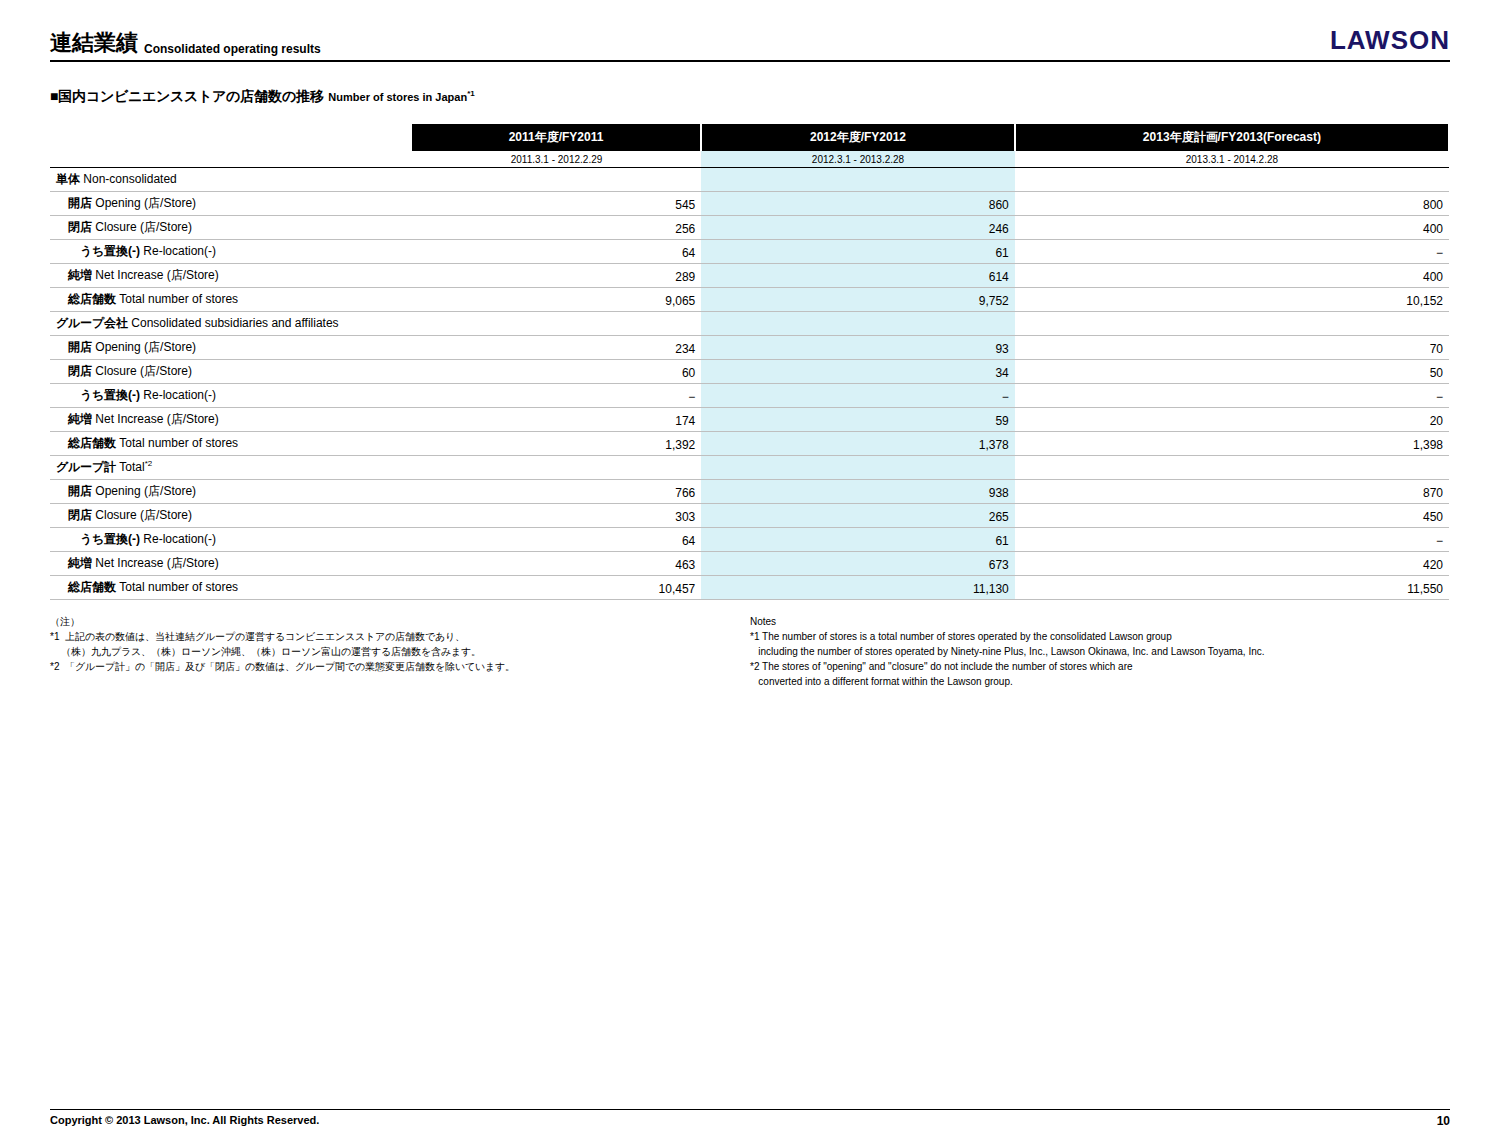連結業績 Consolidated operating results LAWSON
■国内コンビニエンスストアの店舗数の推移 Number of stores in Japan*1
| | 2011年度/FY2011 | 2012年度/FY2012 | 2013年度計画/FY2013(Forecast) |
| --- | --- | --- | --- |
| | 2011.3.1 - 2012.2.29 | 2012.3.1 - 2013.2.28 | 2013.3.1 - 2014.2.28 |
| 単体 Non-consolidated | | | |
| 開店 Opening (店/Store) | 545 | 860 | 800 |
| 閉店 Closure (店/Store) | 256 | 246 | 400 |
| うち置換(-) Re-location(-) | 64 | 61 | − |
| 純増 Net Increase (店/Store) | 289 | 614 | 400 |
| 総店舗数 Total number of stores | 9,065 | 9,752 | 10,152 |
| グループ会社 Consolidated subsidiaries and affiliates | | | |
| 開店 Opening (店/Store) | 234 | 93 | 70 |
| 閉店 Closure (店/Store) | 60 | 34 | 50 |
| うち置換(-) Re-location(-) | − | − | − |
| 純増 Net Increase (店/Store) | 174 | 59 | 20 |
| 総店舗数 Total number of stores | 1,392 | 1,378 | 1,398 |
| グループ計 Total *2 | | | |
| 開店 Opening (店/Store) | 766 | 938 | 870 |
| 閉店 Closure (店/Store) | 303 | 265 | 450 |
| うち置換(-) Re-location(-) | 64 | 61 | − |
| 純増 Net Increase (店/Store) | 463 | 673 | 420 |
| 総店舗数 Total number of stores | 10,457 | 11,130 | 11,550 |
（注）
*1 上記の表の数値は、当社連結グループの運営するコンビニエンスストアの店舗数であり、
（株）九九プラス、（株）ローソン沖縄、（株）ローソン富山の運営する店舗数を含みます。
*2 「グループ計」の「開店」及び「閉店」の数値は、グループ間での業態変更店舗数を除いています。
Notes
*1 The number of stores is a total number of stores operated by the consolidated Lawson group
including the number of stores operated by Ninety-nine Plus, Inc., Lawson Okinawa, Inc. and Lawson Toyama, Inc.
*2 The stores of "opening" and "closure" do not include the number of stores which are
converted into a different format within the Lawson group.
Copyright © 2013 Lawson, Inc. All Rights Reserved. 10